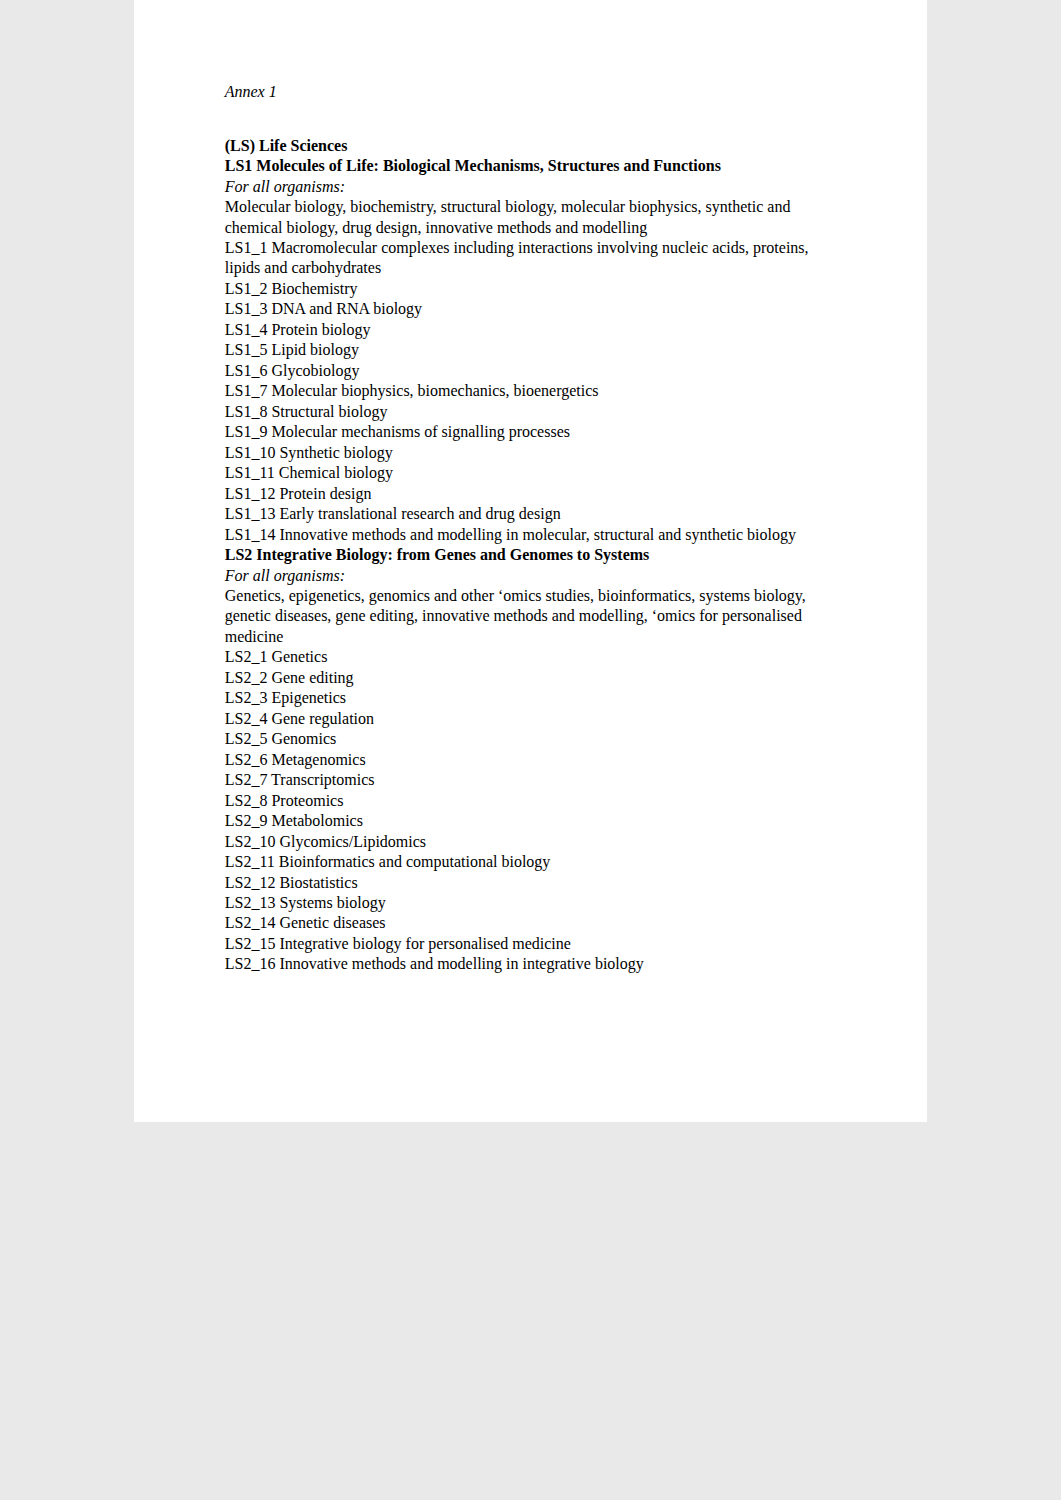Annex 1
(LS) Life Sciences
LS1 Molecules of Life: Biological Mechanisms, Structures and Functions
For all organisms:
Molecular biology, biochemistry, structural biology, molecular biophysics, synthetic and chemical biology, drug design, innovative methods and modelling
LS1_1 Macromolecular complexes including interactions involving nucleic acids, proteins, lipids and carbohydrates
LS1_2 Biochemistry
LS1_3 DNA and RNA biology
LS1_4 Protein biology
LS1_5 Lipid biology
LS1_6 Glycobiology
LS1_7 Molecular biophysics, biomechanics, bioenergetics
LS1_8 Structural biology
LS1_9 Molecular mechanisms of signalling processes
LS1_10 Synthetic biology
LS1_11 Chemical biology
LS1_12 Protein design
LS1_13 Early translational research and drug design
LS1_14 Innovative methods and modelling in molecular, structural and synthetic biology
LS2 Integrative Biology: from Genes and Genomes to Systems
For all organisms:
Genetics, epigenetics, genomics and other ‘omics studies, bioinformatics, systems biology, genetic diseases, gene editing, innovative methods and modelling, ‘omics for personalised medicine
LS2_1 Genetics
LS2_2 Gene editing
LS2_3 Epigenetics
LS2_4 Gene regulation
LS2_5 Genomics
LS2_6 Metagenomics
LS2_7 Transcriptomics
LS2_8 Proteomics
LS2_9 Metabolomics
LS2_10 Glycomics/Lipidomics
LS2_11 Bioinformatics and computational biology
LS2_12 Biostatistics
LS2_13 Systems biology
LS2_14 Genetic diseases
LS2_15 Integrative biology for personalised medicine
LS2_16 Innovative methods and modelling in integrative biology